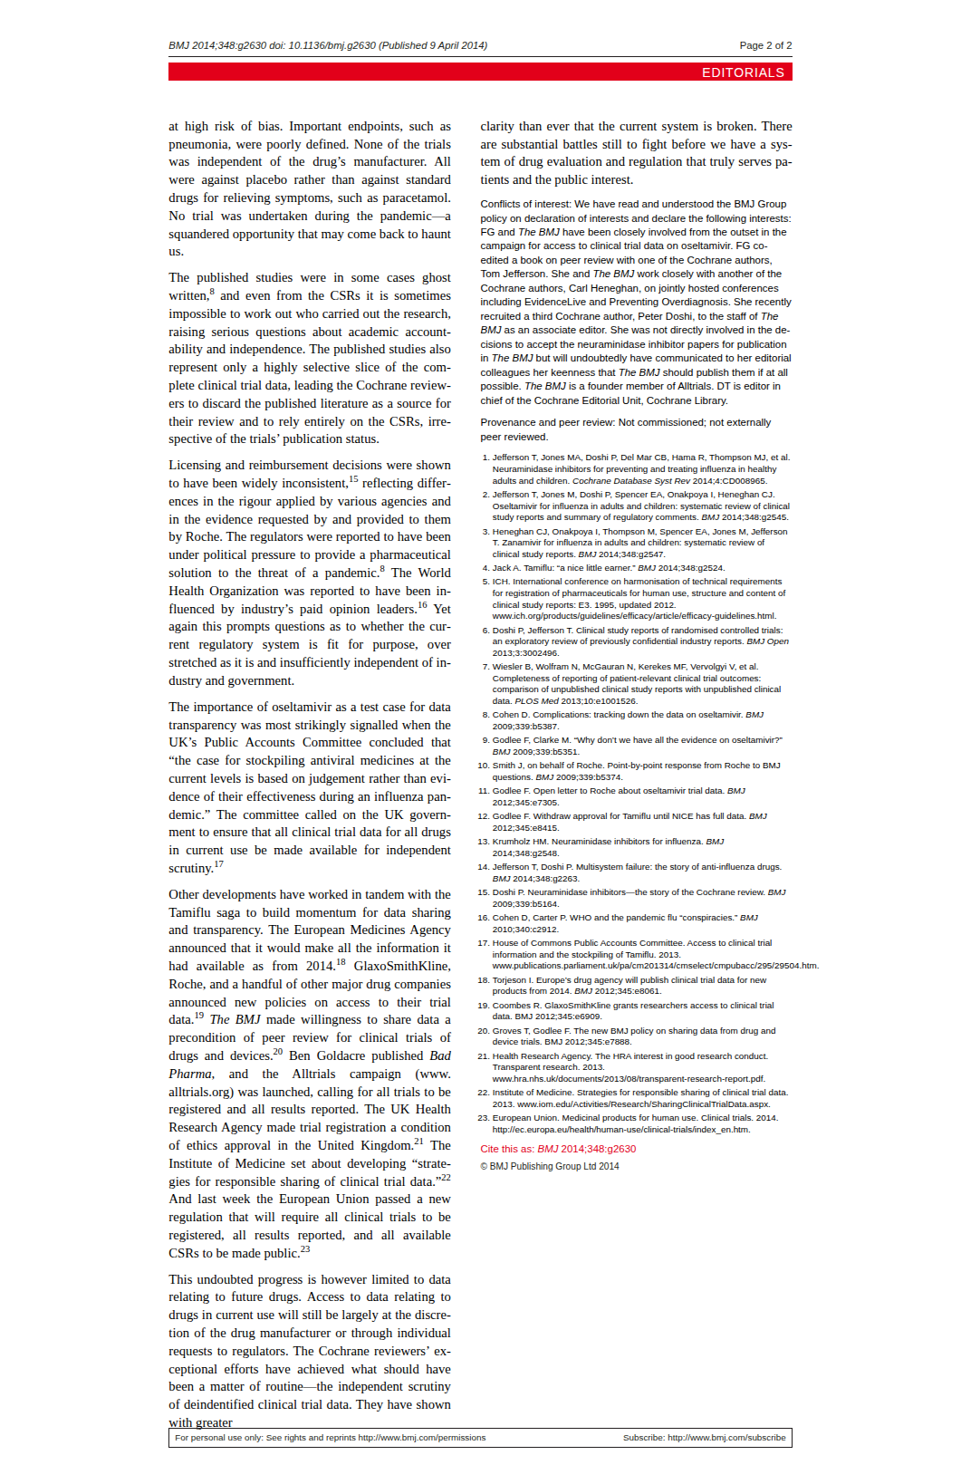BMJ 2014;348:g2630 doi: 10.1136/bmj.g2630 (Published 9 April 2014)
Page 2 of 2
EDITORIALS
at high risk of bias. Important endpoints, such as pneumonia, were poorly defined. None of the trials was independent of the drug’s manufacturer. All were against placebo rather than against standard drugs for relieving symptoms, such as paracetamol. No trial was undertaken during the pandemic—a squandered opportunity that may come back to haunt us.
The published studies were in some cases ghost written,8 and even from the CSRs it is sometimes impossible to work out who carried out the research, raising serious questions about academic accountability and independence. The published studies also represent only a highly selective slice of the complete clinical trial data, leading the Cochrane reviewers to discard the published literature as a source for their review and to rely entirely on the CSRs, irrespective of the trials’ publication status.
Licensing and reimbursement decisions were shown to have been widely inconsistent,15 reflecting differences in the rigour applied by various agencies and in the evidence requested by and provided to them by Roche. The regulators were reported to have been under political pressure to provide a pharmaceutical solution to the threat of a pandemic.8 The World Health Organization was reported to have been influenced by industry’s paid opinion leaders.16 Yet again this prompts questions as to whether the current regulatory system is fit for purpose, over stretched as it is and insufficiently independent of industry and government.
The importance of oseltamivir as a test case for data transparency was most strikingly signalled when the UK’s Public Accounts Committee concluded that “the case for stockpiling antiviral medicines at the current levels is based on judgement rather than evidence of their effectiveness during an influenza pandemic.” The committee called on the UK government to ensure that all clinical trial data for all drugs in current use be made available for independent scrutiny.17
Other developments have worked in tandem with the Tamiflu saga to build momentum for data sharing and transparency. The European Medicines Agency announced that it would make all the information it had available as from 2014.18 GlaxoSmithKline, Roche, and a handful of other major drug companies announced new policies on access to their trial data.19 The BMJ made willingness to share data a precondition of peer review for clinical trials of drugs and devices.20 Ben Goldacre published Bad Pharma, and the Alltrials campaign (www. alltrials.org) was launched, calling for all trials to be registered and all results reported. The UK Health Research Agency made trial registration a condition of ethics approval in the United Kingdom.21 The Institute of Medicine set about developing “strategies for responsible sharing of clinical trial data.”22 And last week the European Union passed a new regulation that will require all clinical trials to be registered, all results reported, and all available CSRs to be made public.23
This undoubted progress is however limited to data relating to future drugs. Access to data relating to drugs in current use will still be largely at the discretion of the drug manufacturer or through individual requests to regulators. The Cochrane reviewers’ exceptional efforts have achieved what should have been a matter of routine—the independent scrutiny of deindentified clinical trial data. They have shown with greater
clarity than ever that the current system is broken. There are substantial battles still to fight before we have a system of drug evaluation and regulation that truly serves patients and the public interest.
Conflicts of interest: We have read and understood the BMJ Group policy on declaration of interests and declare the following interests: FG and The BMJ have been closely involved from the outset in the campaign for access to clinical trial data on oseltamivir. FG co-edited a book on peer review with one of the Cochrane authors, Tom Jefferson. She and The BMJ work closely with another of the Cochrane authors, Carl Heneghan, on jointly hosted conferences including EvidenceLive and Preventing Overdiagnosis. She recently recruited a third Cochrane author, Peter Doshi, to the staff of The BMJ as an associate editor. She was not directly involved in the decisions to accept the neuraminidase inhibitor papers for publication in The BMJ but will undoubtedly have communicated to her editorial colleagues her keenness that The BMJ should publish them if at all possible. The BMJ is a founder member of Alltrials. DT is editor in chief of the Cochrane Editorial Unit, Cochrane Library.
Provenance and peer review: Not commissioned; not externally peer reviewed.
Jefferson T, Jones MA, Doshi P, Del Mar CB, Hama R, Thompson MJ, et al. Neuraminidase inhibitors for preventing and treating influenza in healthy adults and children. Cochrane Database Syst Rev 2014;4:CD008965.
Jefferson T, Jones M, Doshi P, Spencer EA, Onakpoya I, Heneghan CJ. Oseltamivir for influenza in adults and children: systematic review of clinical study reports and summary of regulatory comments. BMJ 2014;348:g2545.
Heneghan CJ, Onakpoya I, Thompson M, Spencer EA, Jones M, Jefferson T. Zanamivir for influenza in adults and children: systematic review of clinical study reports. BMJ 2014;348:g2547.
Jack A. Tamiflu: “a nice little earner.” BMJ 2014;348:g2524.
ICH. International conference on harmonisation of technical requirements for registration of pharmaceuticals for human use, structure and content of clinical study reports: E3. 1995, updated 2012. www.ich.org/products/guidelines/efficacy/article/efficacy-guidelines.html.
Doshi P, Jefferson T. Clinical study reports of randomised controlled trials: an exploratory review of previously confidential industry reports. BMJ Open 2013;3:3002496.
Wiesler B, Wolfram N, McGauran N, Kerekes MF, Vervolgyi V, et al. Completeness of reporting of patient-relevant clinical trial outcomes: comparison of unpublished clinical study reports with unpublished clinical data. PLOS Med 2013;10:e1001526.
Cohen D. Complications: tracking down the data on oseltamivir. BMJ 2009;339:b5387.
Godlee F, Clarke M. “Why don’t we have all the evidence on oseltamivir?” BMJ 2009;339:b5351.
Smith J, on behalf of Roche. Point-by-point response from Roche to BMJ questions. BMJ 2009;339:b5374.
Godlee F. Open letter to Roche about oseltamivir trial data. BMJ 2012;345:e7305.
Godlee F. Withdraw approval for Tamiflu until NICE has full data. BMJ 2012;345:e8415.
Krumholz HM. Neuraminidase inhibitors for influenza. BMJ 2014;348:g2548.
Jefferson T, Doshi P. Multisystem failure: the story of anti-influenza drugs. BMJ 2014;348:g2263.
Doshi P. Neuraminidase inhibitors—the story of the Cochrane review. BMJ 2009;339:b5164.
Cohen D, Carter P. WHO and the pandemic flu “conspiracies.” BMJ 2010;340:c2912.
House of Commons Public Accounts Committee. Access to clinical trial information and the stockpiling of Tamiflu. 2013. www.publications.parliament.uk/pa/cm201314/cmselect/cmpubacc/295/29504.htm.
Torjeson I. Europe’s drug agency will publish clinical trial data for new products from 2014. BMJ 2012;345:e8061.
Coombes R. GlaxoSmithKline grants researchers access to clinical trial data. BMJ 2012;345:e6909.
Groves T, Godlee F. The new BMJ policy on sharing data from drug and device trials. BMJ 2012;345:e7888.
Health Research Agency. The HRA interest in good research conduct. Transparent research. 2013. www.hra.nhs.uk/documents/2013/08/transparent-research-report.pdf.
Institute of Medicine. Strategies for responsible sharing of clinical trial data. 2013. www.iom.edu/Activities/Research/SharingClinicalTrialData.aspx.
European Union. Medicinal products for human use. Clinical trials. 2014. http://ec.europa.eu/health/human-use/clinical-trials/index_en.htm.
Cite this as: BMJ 2014;348:g2630
© BMJ Publishing Group Ltd 2014
For personal use only: See rights and reprints http://www.bmj.com/permissions
Subscribe: http://www.bmj.com/subscribe